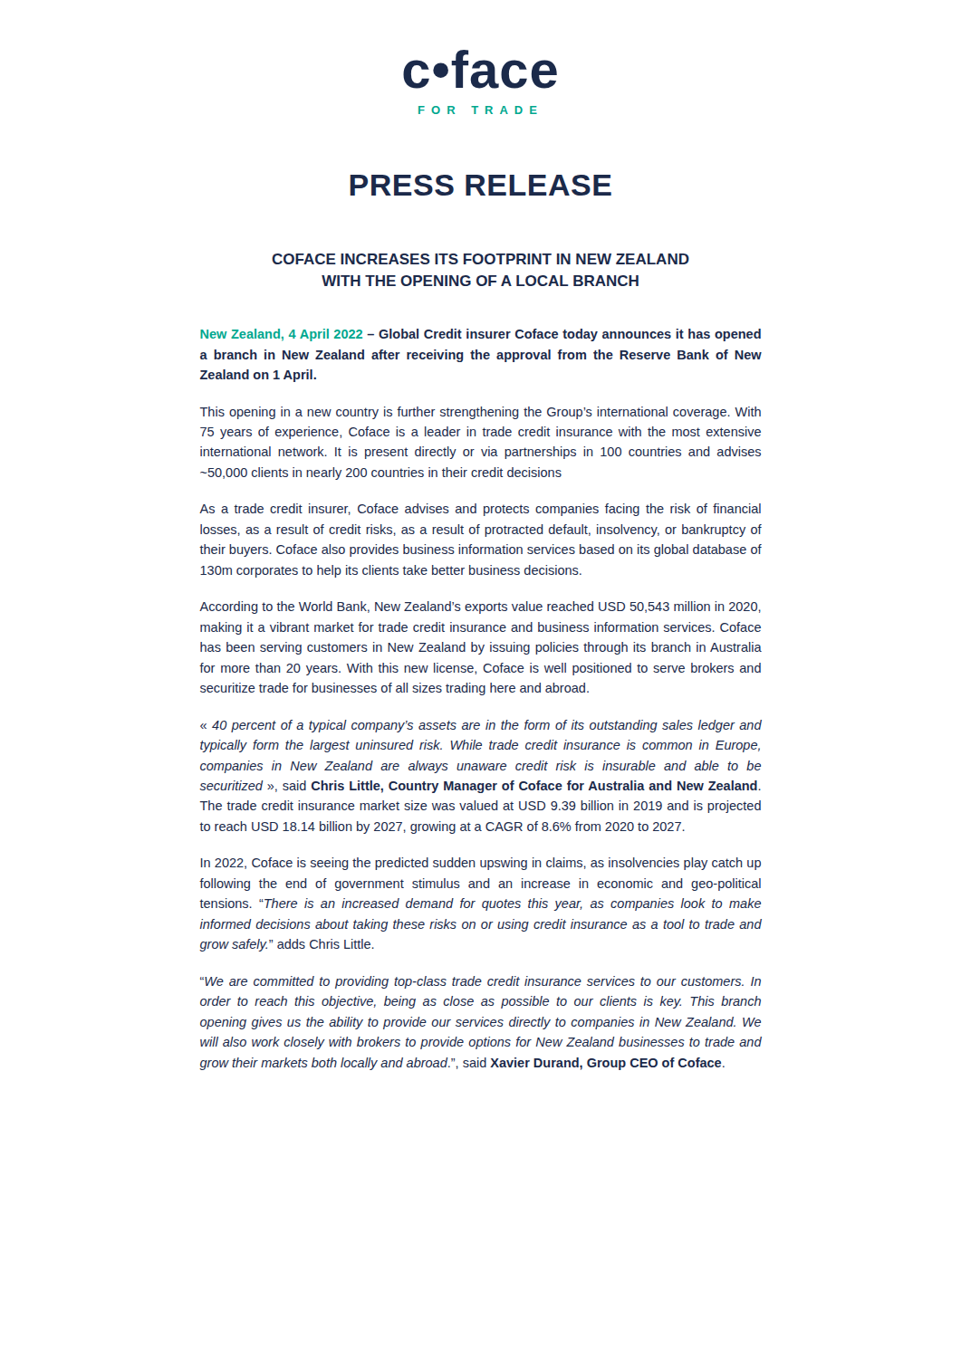c•face
FOR TRADE
PRESS RELEASE
Coface increases its footprint in New Zealand
with the opening of a local branch
New Zealand, 4 April 2022 – Global Credit insurer Coface today announces it has opened a branch in New Zealand after receiving the approval from the Reserve Bank of New Zealand on 1 April.
This opening in a new country is further strengthening the Group’s international coverage. With 75 years of experience, Coface is a leader in trade credit insurance with the most extensive international network. It is present directly or via partnerships in 100 countries and advises ~50,000 clients in nearly 200 countries in their credit decisions
As a trade credit insurer, Coface advises and protects companies facing the risk of financial losses, as a result of credit risks, as a result of protracted default, insolvency, or bankruptcy of their buyers. Coface also provides business information services based on its global database of 130m corporates to help its clients take better business decisions.
According to the World Bank, New Zealand’s exports value reached USD 50,543 million in 2020, making it a vibrant market for trade credit insurance and business information services. Coface has been serving customers in New Zealand by issuing policies through its branch in Australia for more than 20 years. With this new license, Coface is well positioned to serve brokers and securitize trade for businesses of all sizes trading here and abroad.
« 40 percent of a typical company’s assets are in the form of its outstanding sales ledger and typically form the largest uninsured risk. While trade credit insurance is common in Europe, companies in New Zealand are always unaware credit risk is insurable and able to be securitized », said Chris Little, Country Manager of Coface for Australia and New Zealand. The trade credit insurance market size was valued at USD 9.39 billion in 2019 and is projected to reach USD 18.14 billion by 2027, growing at a CAGR of 8.6% from 2020 to 2027.
In 2022, Coface is seeing the predicted sudden upswing in claims, as insolvencies play catch up following the end of government stimulus and an increase in economic and geo-political tensions. “There is an increased demand for quotes this year, as companies look to make informed decisions about taking these risks on or using credit insurance as a tool to trade and grow safely.” adds Chris Little.
“We are committed to providing top-class trade credit insurance services to our customers. In order to reach this objective, being as close as possible to our clients is key. This branch opening gives us the ability to provide our services directly to companies in New Zealand. We will also work closely with brokers to provide options for New Zealand businesses to trade and grow their markets both locally and abroad.”, said Xavier Durand, Group CEO of Coface.